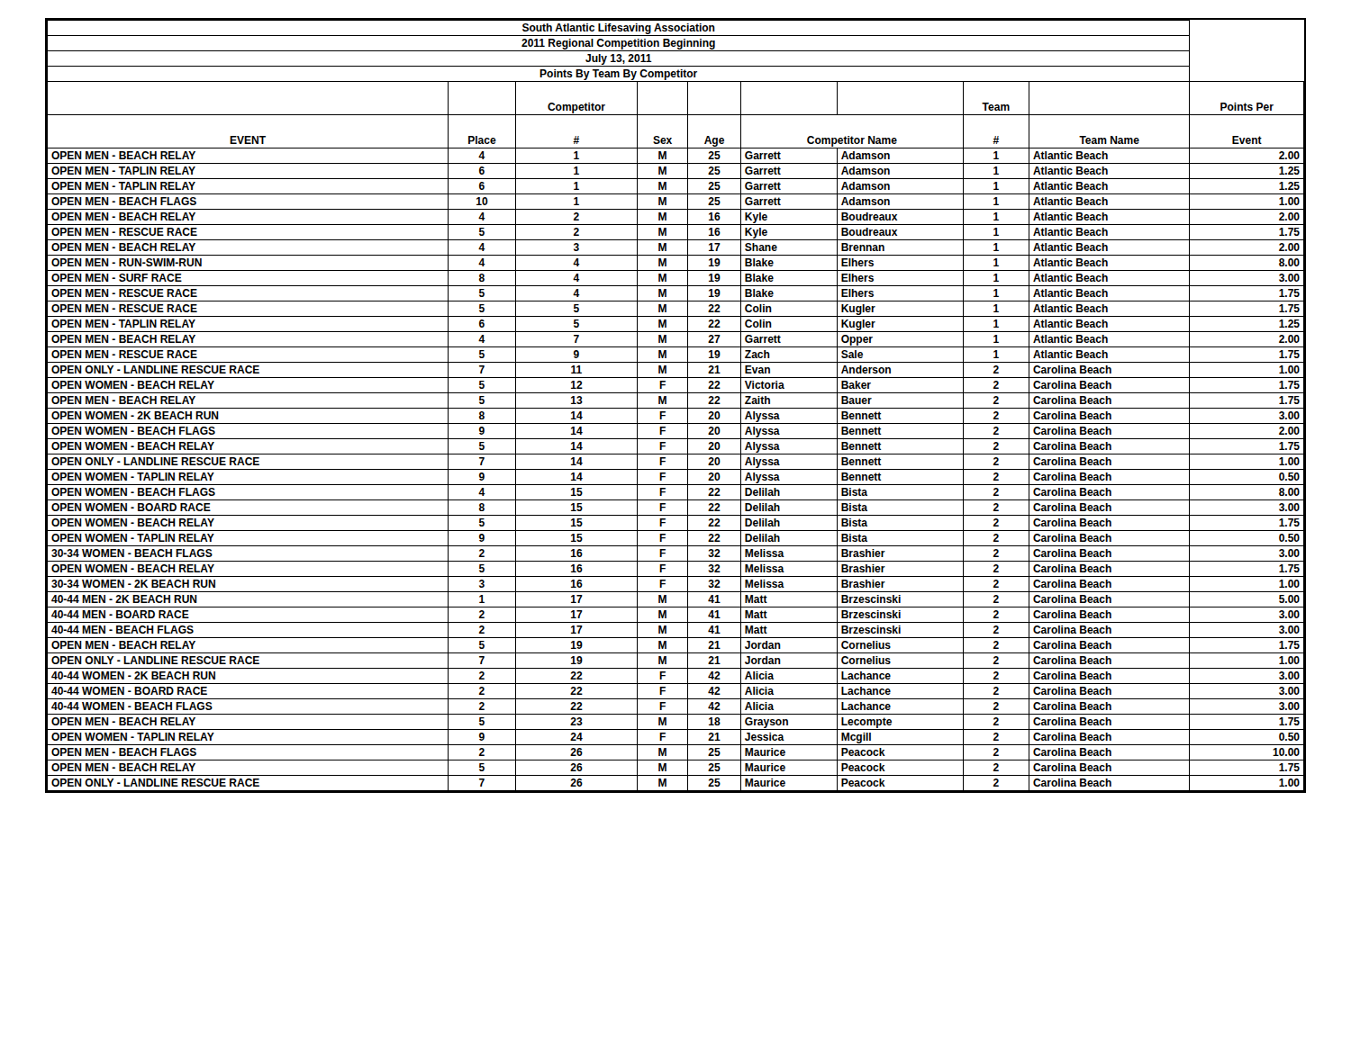| / South Atlantic Lifesaving Association / / 2011 Regional Competition Beginning / / July 13, 2011 / / Points By Team By Competitor / / / / Competitor / / / / / Team / / Points Per / / EVENT / Place / # / Sex / Age / Competitor Name / # / Team Name / Event / / OPEN MEN - BEACH RELAY / 4 / 1 / M / 25 / Garrett / Adamson / 1 / Atlantic Beach / 2.00 / / OPEN MEN - TAPLIN RELAY / 6 / 1 / M / 25 / Garrett / Adamson / 1 / Atlantic Beach / 1.25 / / OPEN MEN - TAPLIN RELAY / 6 / 1 / M / 25 / Garrett / Adamson / 1 / Atlantic Beach / 1.25 / / OPEN MEN - BEACH FLAGS / 10 / 1 / M / 25 / Garrett / Adamson / 1 / Atlantic Beach / 1.00 / / OPEN MEN - BEACH RELAY / 4 / 2 / M / 16 / Kyle / Boudreaux / 1 / Atlantic Beach / 2.00 / / OPEN MEN - RESCUE RACE / 5 / 2 / M / 16 / Kyle / Boudreaux / 1 / Atlantic Beach / 1.75 / / OPEN MEN - BEACH RELAY / 4 / 3 / M / 17 / Shane / Brennan / 1 / Atlantic Beach / 2.00 / / OPEN MEN - RUN-SWIM-RUN / 4 / 4 / M / 19 / Blake / Elhers / 1 / Atlantic Beach / 8.00 / / OPEN MEN - SURF RACE / 8 / 4 / M / 19 / Blake / Elhers / 1 / Atlantic Beach / 3.00 / / OPEN MEN - RESCUE RACE / 5 / 4 / M / 19 / Blake / Elhers / 1 / Atlantic Beach / 1.75 / / OPEN MEN - RESCUE RACE / 5 / 5 / M / 22 / Colin / Kugler / 1 / Atlantic Beach / 1.75 / / OPEN MEN - TAPLIN RELAY / 6 / 5 / M / 22 / Colin / Kugler / 1 / Atlantic Beach / 1.25 / / OPEN MEN - BEACH RELAY / 4 / 7 / M / 27 / Garrett / Opper / 1 / Atlantic Beach / 2.00 / / OPEN MEN - RESCUE RACE / 5 / 9 / M / 19 / Zach / Sale / 1 / Atlantic Beach / 1.75 / / OPEN ONLY - LANDLINE RESCUE RACE / 7 / 11 / M / 21 / Evan / Anderson / 2 / Carolina Beach / 1.00 / / OPEN WOMEN - BEACH RELAY / 5 / 12 / F / 22 / Victoria / Baker / 2 / Carolina Beach / 1.75 / / OPEN MEN - BEACH RELAY / 5 / 13 / M / 22 / Zaith / Bauer / 2 / Carolina Beach / 1.75 / / OPEN WOMEN - 2K BEACH RUN / 8 / 14 / F / 20 / Alyssa / Bennett / 2 / Carolina Beach / 3.00 / / OPEN WOMEN - BEACH FLAGS / 9 / 14 / F / 20 / Alyssa / Bennett / 2 / Carolina Beach / 2.00 / / OPEN WOMEN - BEACH RELAY / 5 / 14 / F / 20 / Alyssa / Bennett / 2 / Carolina Beach / 1.75 / / OPEN ONLY - LANDLINE RESCUE RACE / 7 / 14 / F / 20 / Alyssa / Bennett / 2 / Carolina Beach / 1.00 / / OPEN WOMEN - TAPLIN RELAY / 9 / 14 / F / 20 / Alyssa / Bennett / 2 / Carolina Beach / 0.50 / / OPEN WOMEN - BEACH FLAGS / 4 / 15 / F / 22 / Delilah / Bista / 2 / Carolina Beach / 8.00 / / OPEN WOMEN - BOARD RACE / 8 / 15 / F / 22 / Delilah / Bista / 2 / Carolina Beach / 3.00 / / OPEN WOMEN - BEACH RELAY / 5 / 15 / F / 22 / Delilah / Bista / 2 / Carolina Beach / 1.75 / / OPEN WOMEN - TAPLIN RELAY / 9 / 15 / F / 22 / Delilah / Bista / 2 / Carolina Beach / 0.50 / / 30-34 WOMEN - BEACH FLAGS / 2 / 16 / F / 32 / Melissa / Brashier / 2 / Carolina Beach / 3.00 / / OPEN WOMEN - BEACH RELAY / 5 / 16 / F / 32 / Melissa / Brashier / 2 / Carolina Beach / 1.75 / / 30-34 WOMEN - 2K BEACH RUN / 3 / 16 / F / 32 / Melissa / Brashier / 2 / Carolina Beach / 1.00 / / 40-44 MEN - 2K BEACH RUN / 1 / 17 / M / 41 / Matt / Brzescinski / 2 / Carolina Beach / 5.00 / / 40-44 MEN - BOARD RACE / 2 / 17 / M / 41 / Matt / Brzescinski / 2 / Carolina Beach / 3.00 / / 40-44 MEN - BEACH FLAGS / 2 / 17 / M / 41 / Matt / Brzescinski / 2 / Carolina Beach / 3.00 / / OPEN MEN - BEACH RELAY / 5 / 19 / M / 21 / Jordan / Cornelius / 2 / Carolina Beach / 1.75 / / OPEN ONLY - LANDLINE RESCUE RACE / 7 / 19 / M / 21 / Jordan / Cornelius / 2 / Carolina Beach / 1.00 / / 40-44 WOMEN - 2K BEACH RUN / 2 / 22 / F / 42 / Alicia / Lachance / 2 / Carolina Beach / 3.00 / / 40-44 WOMEN - BOARD RACE / 2 / 22 / F / 42 / Alicia / Lachance / 2 / Carolina Beach / 3.00 / / 40-44 WOMEN - BEACH FLAGS / 2 / 22 / F / 42 / Alicia / Lachance / 2 / Carolina Beach / 3.00 / / OPEN MEN - BEACH RELAY / 5 / 23 / M / 18 / Grayson / Lecompte / 2 / Carolina Beach / 1.75 / / OPEN WOMEN - TAPLIN RELAY / 9 / 24 / F / 21 / Jessica / Mcgill / 2 / Carolina Beach / 0.50 / / OPEN MEN - BEACH FLAGS / 2 / 26 / M / 25 / Maurice / Peacock / 2 / Carolina Beach / 10.00 / / OPEN MEN - BEACH RELAY / 5 / 26 / M / 25 / Maurice / Peacock / 2 / Carolina Beach / 1.75 / / OPEN ONLY - LANDLINE RESCUE RACE / 7 / 26 / M / 25 / Maurice / Peacock / 2 / Carolina Beach / 1.00 / |